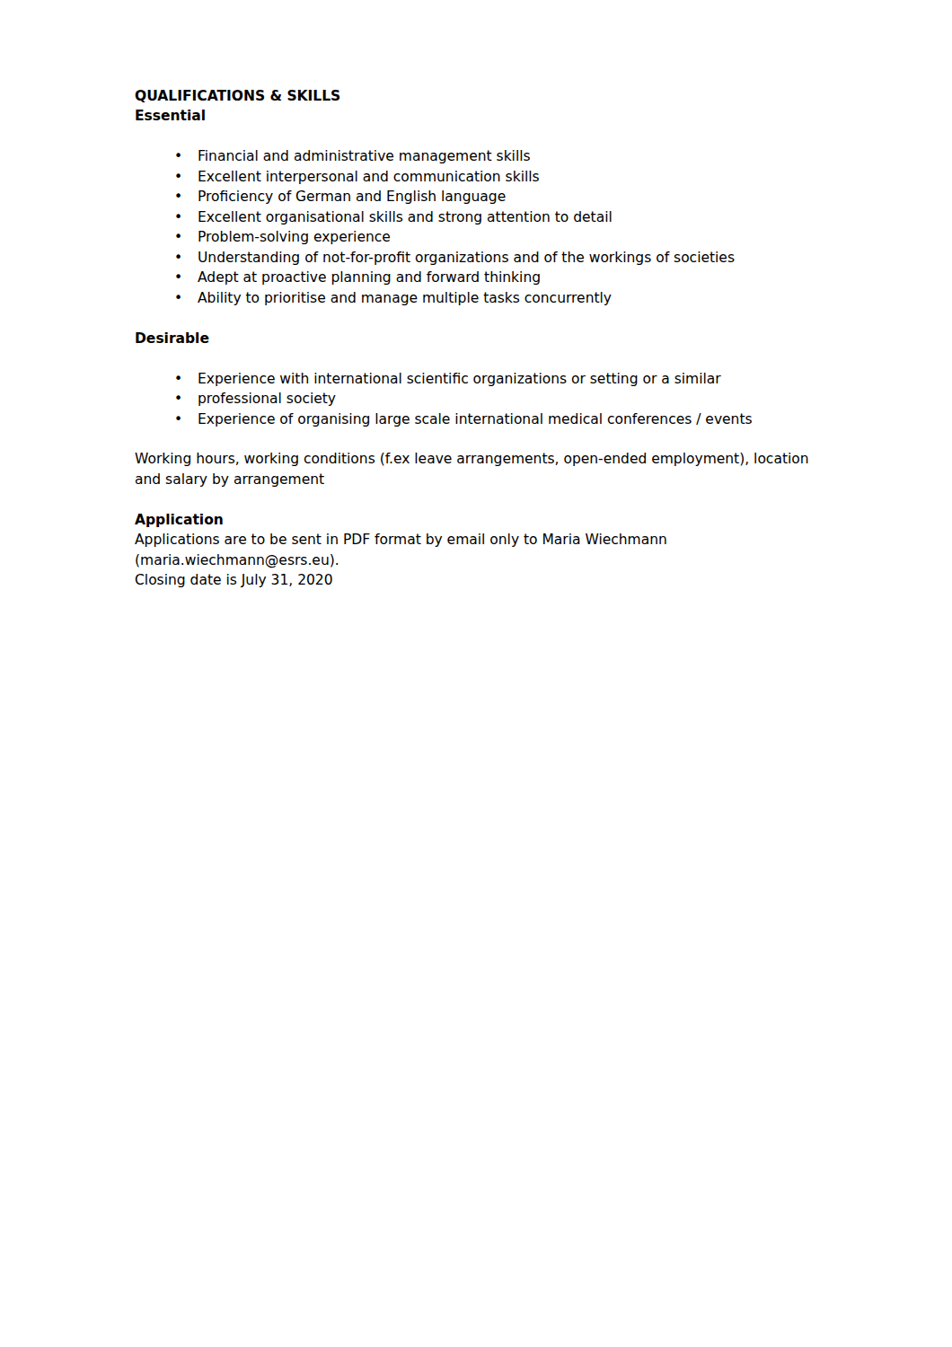QUALIFICATIONS & SKILLS
Essential
Financial and administrative management skills
Excellent interpersonal and communication skills
Proficiency of German and English language
Excellent organisational skills and strong attention to detail
Problem-solving experience
Understanding of not-for-profit organizations and of the workings of societies
Adept at proactive planning and forward thinking
Ability to prioritise and manage multiple tasks concurrently
Desirable
Experience with international scientific organizations or setting or a similar
professional society
Experience of organising large scale international medical conferences / events
Working hours, working conditions (f.ex leave arrangements, open-ended employment), location and salary by arrangement
Application
Applications are to be sent in PDF format by email only to Maria Wiechmann (maria.wiechmann@esrs.eu).
Closing date is July 31, 2020